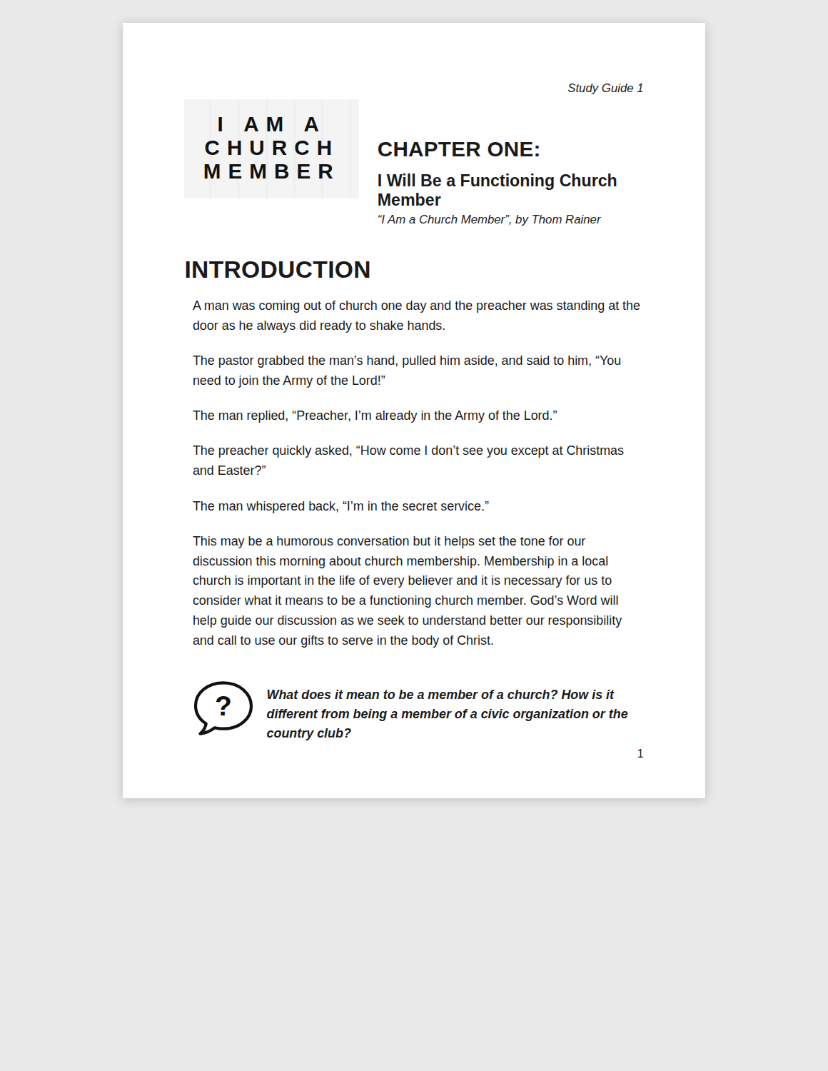Study Guide 1
I AM A CHURCH MEMBER
CHAPTER ONE:
I Will Be a Functioning Church Member
“I Am a Church Member”, by Thom Rainer
INTRODUCTION
A man was coming out of church one day and the preacher was standing at the door as he always did ready to shake hands.
The pastor grabbed the man’s hand, pulled him aside, and said to him, “You need to join the Army of the Lord!”
The man replied, “Preacher, I’m already in the Army of the Lord.”
The preacher quickly asked, “How come I don’t see you except at Christmas and Easter?”
The man whispered back, “I’m in the secret service.”
This may be a humorous conversation but it helps set the tone for our discussion this morning about church membership. Membership in a local church is important in the life of every believer and it is necessary for us to consider what it means to be a functioning church member. God’s Word will help guide our discussion as we seek to understand better our responsibility and call to use our gifts to serve in the body of Christ.
?
What does it mean to be a member of a church? How is it different from being a member of a civic organization or the country club?
1